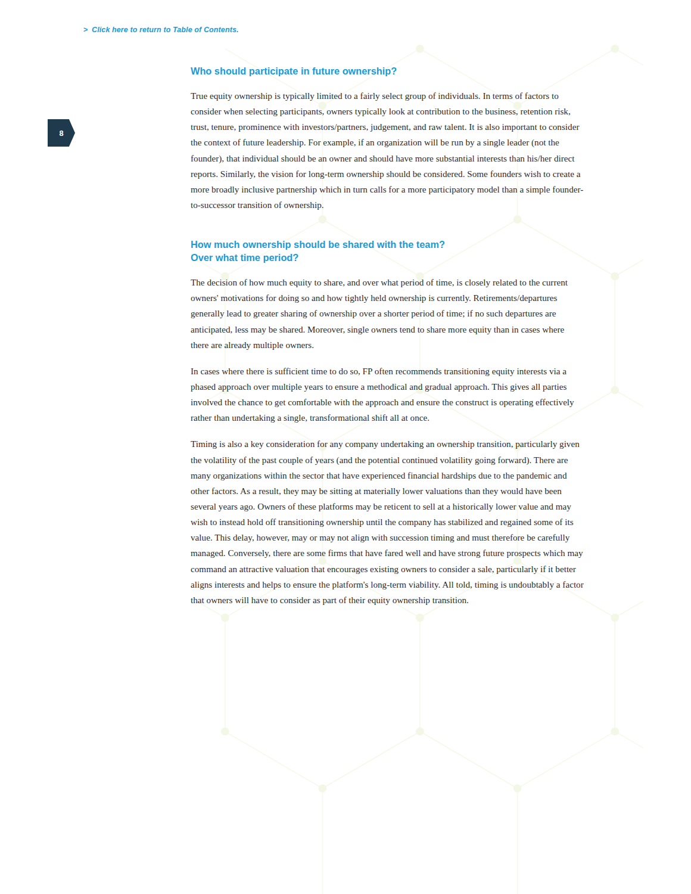> Click here to return to Table of Contents.
8
Who should participate in future ownership?
True equity ownership is typically limited to a fairly select group of individuals. In terms of factors to consider when selecting participants, owners typically look at contribution to the business, retention risk, trust, tenure, prominence with investors/partners, judgement, and raw talent. It is also important to consider the context of future leadership. For example, if an organization will be run by a single leader (not the founder), that individual should be an owner and should have more substantial interests than his/her direct reports. Similarly, the vision for long-term ownership should be considered. Some founders wish to create a more broadly inclusive partnership which in turn calls for a more participatory model than a simple founder-to-successor transition of ownership.
How much ownership should be shared with the team?
Over what time period?
The decision of how much equity to share, and over what period of time, is closely related to the current owners' motivations for doing so and how tightly held ownership is currently. Retirements/departures generally lead to greater sharing of ownership over a shorter period of time; if no such departures are anticipated, less may be shared. Moreover, single owners tend to share more equity than in cases where there are already multiple owners.
In cases where there is sufficient time to do so, FP often recommends transitioning equity interests via a phased approach over multiple years to ensure a methodical and gradual approach. This gives all parties involved the chance to get comfortable with the approach and ensure the construct is operating effectively rather than undertaking a single, transformational shift all at once.
Timing is also a key consideration for any company undertaking an ownership transition, particularly given the volatility of the past couple of years (and the potential continued volatility going forward). There are many organizations within the sector that have experienced financial hardships due to the pandemic and other factors. As a result, they may be sitting at materially lower valuations than they would have been several years ago. Owners of these platforms may be reticent to sell at a historically lower value and may wish to instead hold off transitioning ownership until the company has stabilized and regained some of its value. This delay, however, may or may not align with succession timing and must therefore be carefully managed. Conversely, there are some firms that have fared well and have strong future prospects which may command an attractive valuation that encourages existing owners to consider a sale, particularly if it better aligns interests and helps to ensure the platform's long-term viability. All told, timing is undoubtably a factor that owners will have to consider as part of their equity ownership transition.